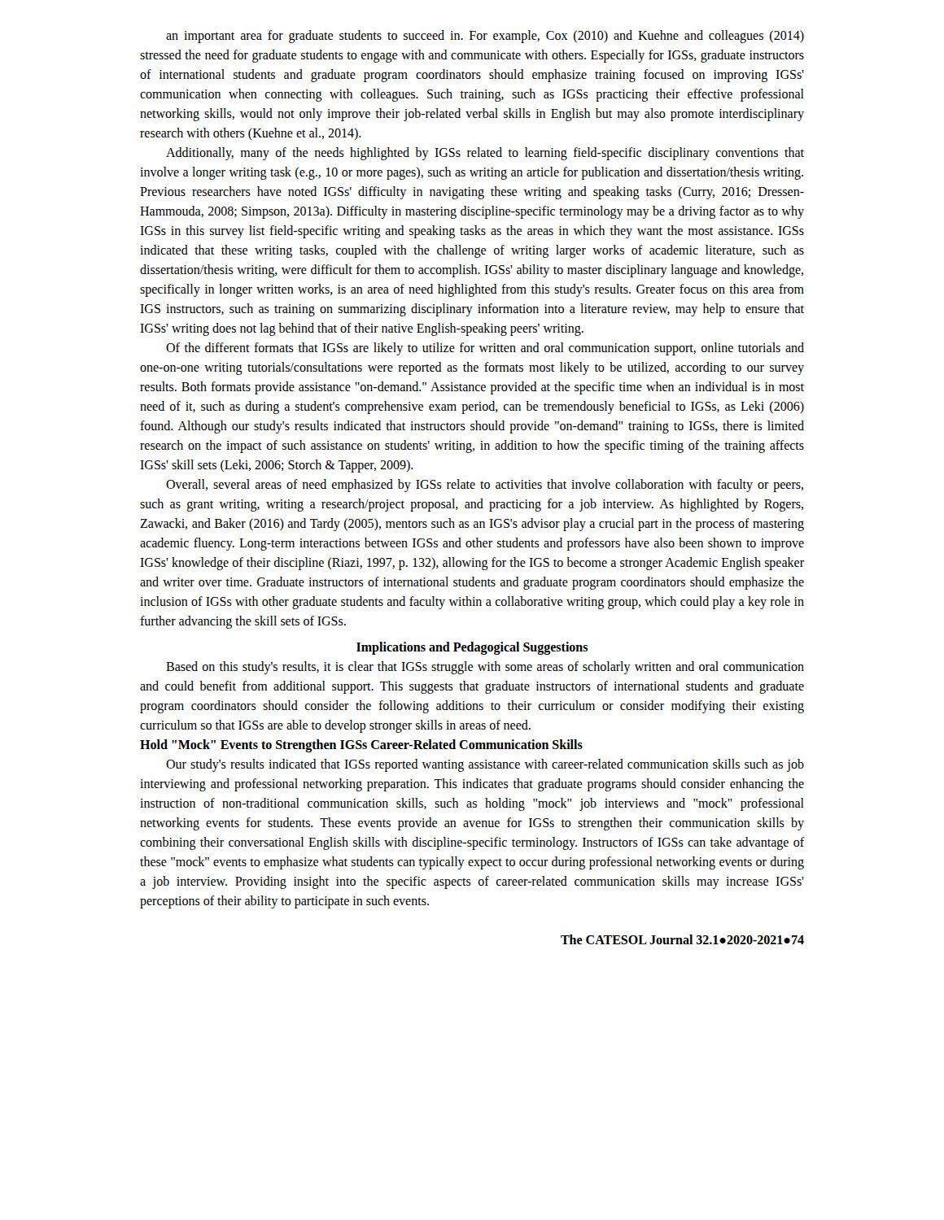an important area for graduate students to succeed in. For example, Cox (2010) and Kuehne and colleagues (2014) stressed the need for graduate students to engage with and communicate with others. Especially for IGSs, graduate instructors of international students and graduate program coordinators should emphasize training focused on improving IGSs' communication when connecting with colleagues. Such training, such as IGSs practicing their effective professional networking skills, would not only improve their job-related verbal skills in English but may also promote interdisciplinary research with others (Kuehne et al., 2014).
Additionally, many of the needs highlighted by IGSs related to learning field-specific disciplinary conventions that involve a longer writing task (e.g., 10 or more pages), such as writing an article for publication and dissertation/thesis writing. Previous researchers have noted IGSs' difficulty in navigating these writing and speaking tasks (Curry, 2016; Dressen-Hammouda, 2008; Simpson, 2013a). Difficulty in mastering discipline-specific terminology may be a driving factor as to why IGSs in this survey list field-specific writing and speaking tasks as the areas in which they want the most assistance. IGSs indicated that these writing tasks, coupled with the challenge of writing larger works of academic literature, such as dissertation/thesis writing, were difficult for them to accomplish. IGSs' ability to master disciplinary language and knowledge, specifically in longer written works, is an area of need highlighted from this study's results. Greater focus on this area from IGS instructors, such as training on summarizing disciplinary information into a literature review, may help to ensure that IGSs' writing does not lag behind that of their native English-speaking peers' writing.
Of the different formats that IGSs are likely to utilize for written and oral communication support, online tutorials and one-on-one writing tutorials/consultations were reported as the formats most likely to be utilized, according to our survey results. Both formats provide assistance "on-demand." Assistance provided at the specific time when an individual is in most need of it, such as during a student's comprehensive exam period, can be tremendously beneficial to IGSs, as Leki (2006) found. Although our study's results indicated that instructors should provide "on-demand" training to IGSs, there is limited research on the impact of such assistance on students' writing, in addition to how the specific timing of the training affects IGSs' skill sets (Leki, 2006; Storch & Tapper, 2009).
Overall, several areas of need emphasized by IGSs relate to activities that involve collaboration with faculty or peers, such as grant writing, writing a research/project proposal, and practicing for a job interview. As highlighted by Rogers, Zawacki, and Baker (2016) and Tardy (2005), mentors such as an IGS's advisor play a crucial part in the process of mastering academic fluency. Long-term interactions between IGSs and other students and professors have also been shown to improve IGSs' knowledge of their discipline (Riazi, 1997, p. 132), allowing for the IGS to become a stronger Academic English speaker and writer over time. Graduate instructors of international students and graduate program coordinators should emphasize the inclusion of IGSs with other graduate students and faculty within a collaborative writing group, which could play a key role in further advancing the skill sets of IGSs.
Implications and Pedagogical Suggestions
Based on this study's results, it is clear that IGSs struggle with some areas of scholarly written and oral communication and could benefit from additional support. This suggests that graduate instructors of international students and graduate program coordinators should consider the following additions to their curriculum or consider modifying their existing curriculum so that IGSs are able to develop stronger skills in areas of need.
Hold "Mock" Events to Strengthen IGSs Career-Related Communication Skills
Our study's results indicated that IGSs reported wanting assistance with career-related communication skills such as job interviewing and professional networking preparation. This indicates that graduate programs should consider enhancing the instruction of non-traditional communication skills, such as holding "mock" job interviews and "mock" professional networking events for students. These events provide an avenue for IGSs to strengthen their communication skills by combining their conversational English skills with discipline-specific terminology. Instructors of IGSs can take advantage of these "mock" events to emphasize what students can typically expect to occur during professional networking events or during a job interview. Providing insight into the specific aspects of career-related communication skills may increase IGSs' perceptions of their ability to participate in such events.
The CATESOL Journal 32.1●2020-2021●74